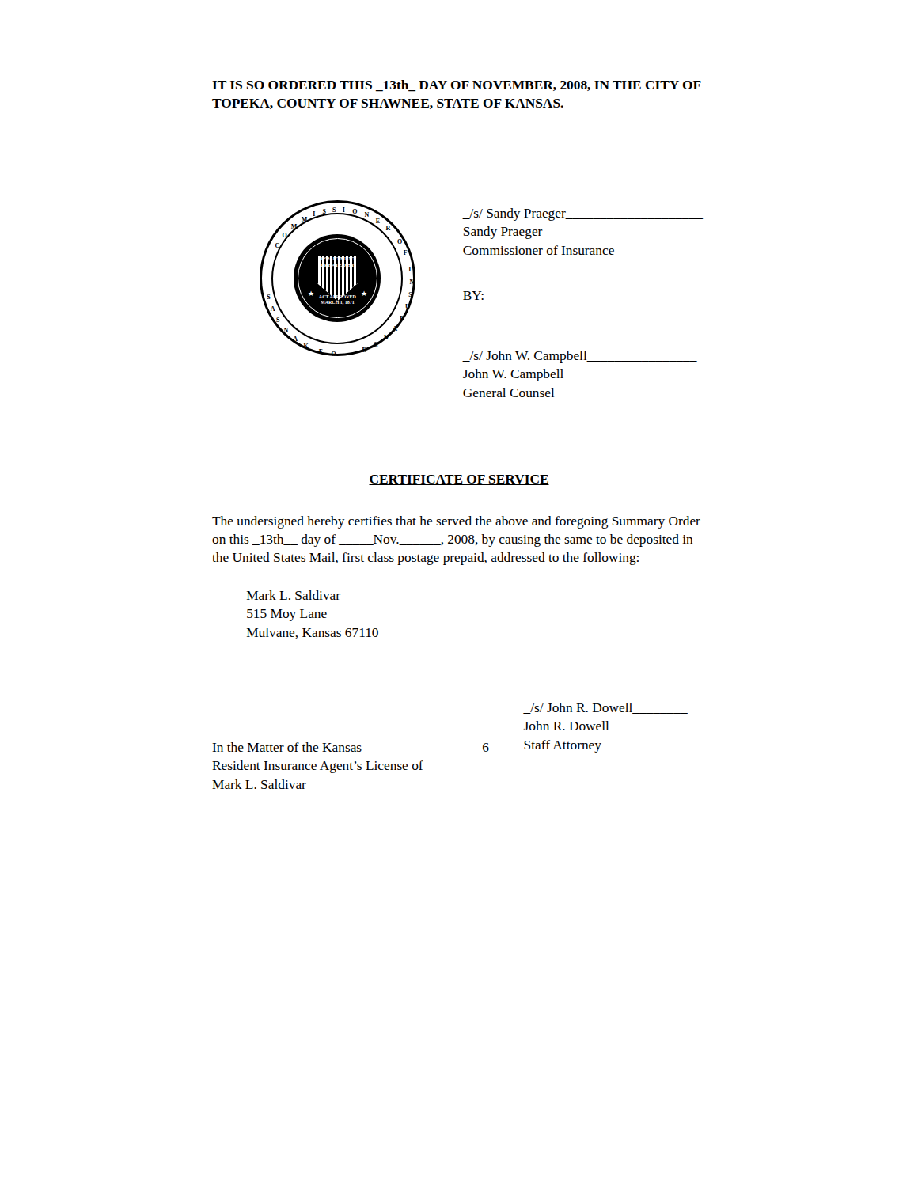IT IS SO ORDERED THIS _13th_ DAY OF NOVEMBER, 2008, IN THE CITY OF
TOPEKA, COUNTY OF SHAWNEE, STATE OF KANSAS.
DEPARTMENT
CREATED BY
ACT APPROVED
MARCH 1, 1871
★
★
C O M M I S S I O N E R O F I N S U R A N C E O F K A N S A S
_/s/ Sandy Praeger____________________
Sandy Praeger
Commissioner of Insurance
BY:
_/s/ John W. Campbell________________
John W. Campbell
General Counsel
CERTIFICATE OF SERVICE
The undersigned hereby certifies that he served the above and foregoing Summary Order on this _13th__ day of _____Nov.______, 2008, by causing the same to be deposited in the United States Mail, first class postage prepaid, addressed to the following:
Mark L. Saldivar
515 Moy Lane
Mulvane, Kansas 67110
_/s/ John R. Dowell________
John R. Dowell
Staff Attorney
In the Matter of the Kansas
Resident Insurance Agent’s License of
Mark L. Saldivar
6